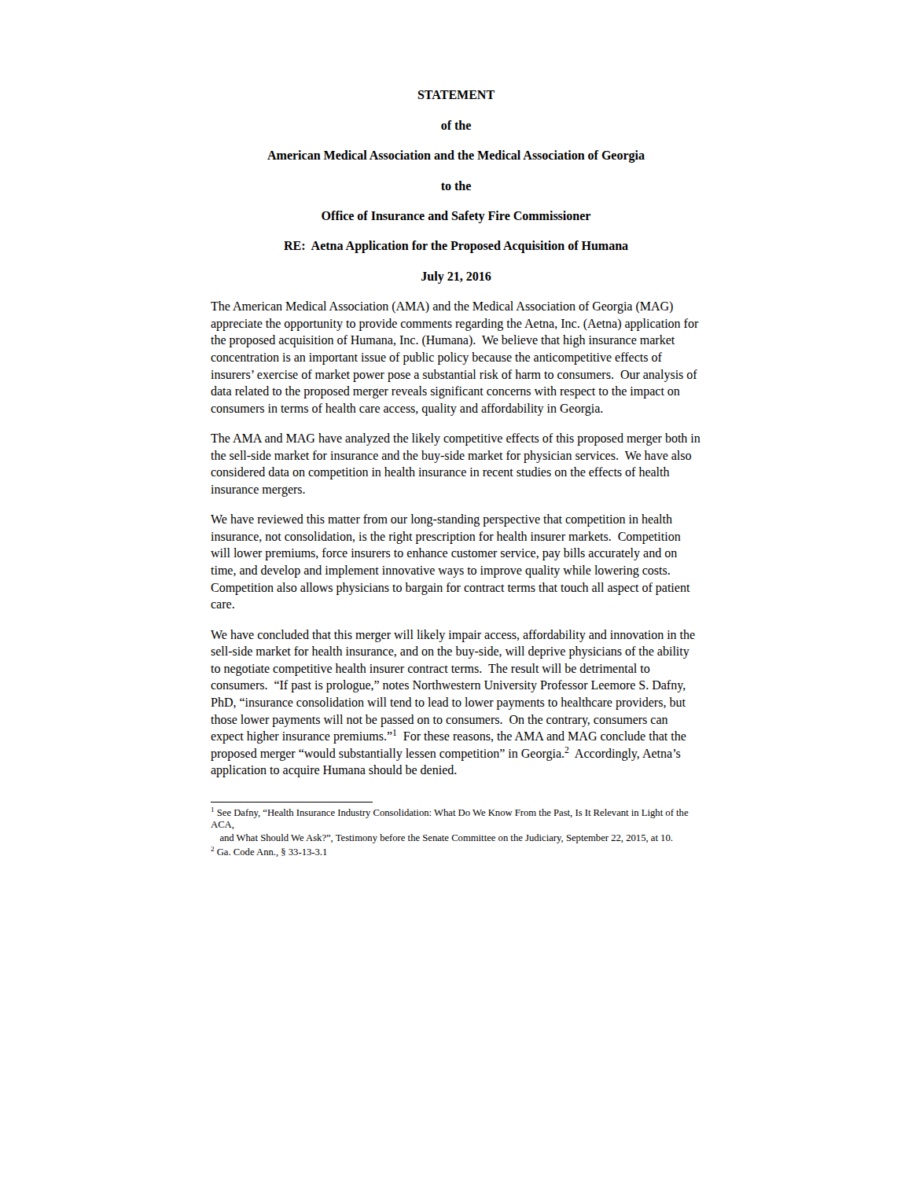STATEMENT
of the
American Medical Association and the Medical Association of Georgia
to the
Office of Insurance and Safety Fire Commissioner
RE: Aetna Application for the Proposed Acquisition of Humana
July 21, 2016
The American Medical Association (AMA) and the Medical Association of Georgia (MAG) appreciate the opportunity to provide comments regarding the Aetna, Inc. (Aetna) application for the proposed acquisition of Humana, Inc. (Humana). We believe that high insurance market concentration is an important issue of public policy because the anticompetitive effects of insurers’ exercise of market power pose a substantial risk of harm to consumers. Our analysis of data related to the proposed merger reveals significant concerns with respect to the impact on consumers in terms of health care access, quality and affordability in Georgia.
The AMA and MAG have analyzed the likely competitive effects of this proposed merger both in the sell-side market for insurance and the buy-side market for physician services. We have also considered data on competition in health insurance in recent studies on the effects of health insurance mergers.
We have reviewed this matter from our long-standing perspective that competition in health insurance, not consolidation, is the right prescription for health insurer markets. Competition will lower premiums, force insurers to enhance customer service, pay bills accurately and on time, and develop and implement innovative ways to improve quality while lowering costs. Competition also allows physicians to bargain for contract terms that touch all aspect of patient care.
We have concluded that this merger will likely impair access, affordability and innovation in the sell-side market for health insurance, and on the buy-side, will deprive physicians of the ability to negotiate competitive health insurer contract terms. The result will be detrimental to consumers. “If past is prologue,” notes Northwestern University Professor Leemore S. Dafny, PhD, “insurance consolidation will tend to lead to lower payments to healthcare providers, but those lower payments will not be passed on to consumers. On the contrary, consumers can expect higher insurance premiums.”1 For these reasons, the AMA and MAG conclude that the proposed merger “would substantially lessen competition” in Georgia.2 Accordingly, Aetna’s application to acquire Humana should be denied.
1 See Dafny, “Health Insurance Industry Consolidation: What Do We Know From the Past, Is It Relevant in Light of the ACA,
and What Should We Ask?”, Testimony before the Senate Committee on the Judiciary, September 22, 2015, at 10.
2 Ga. Code Ann., § 33-13-3.1